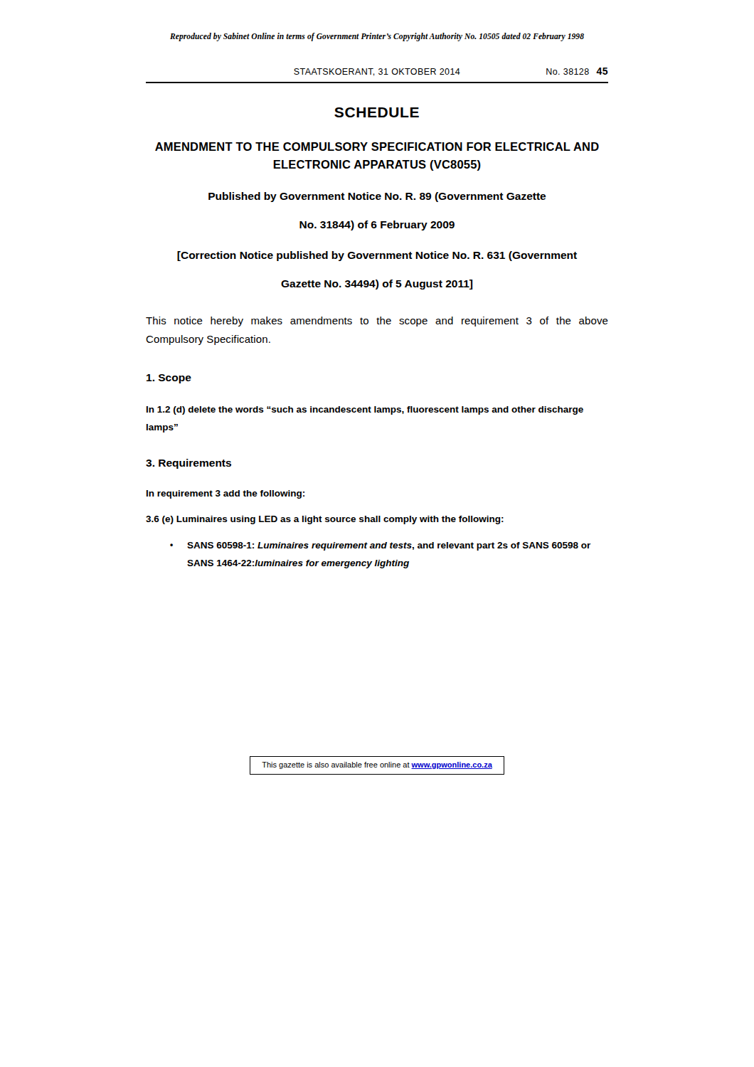Reproduced by Sabinet Online in terms of Government Printer’s Copyright Authority No. 10505 dated 02 February 1998
STAATSKOERANT, 31 OKTOBER 2014
No. 3812845
SCHEDULE
AMENDMENT TO THE COMPULSORY SPECIFICATION FOR ELECTRICAL AND
ELECTRONIC APPARATUS (VC8055)
Published by Government Notice No. R. 89 (Government Gazette
No. 31844) of 6 February 2009
[Correction Notice published by Government Notice No. R. 631 (Government
Gazette No. 34494) of 5 August 2011]
This notice hereby makes amendments to the scope and requirement 3 of the above Compulsory Specification.
1. Scope
In 1.2 (d) delete the words “such as incandescent lamps, fluorescent lamps and other discharge lamps”
3. Requirements
In requirement 3 add the following:
3.6 (e) Luminaires using LED as a light source shall comply with the following:
SANS 60598-1: Luminaires requirement and tests, and relevant part 2s of SANS 60598 or SANS 1464-22:luminaires for emergency lighting
This gazette is also available free online at www.gpwonline.co.za